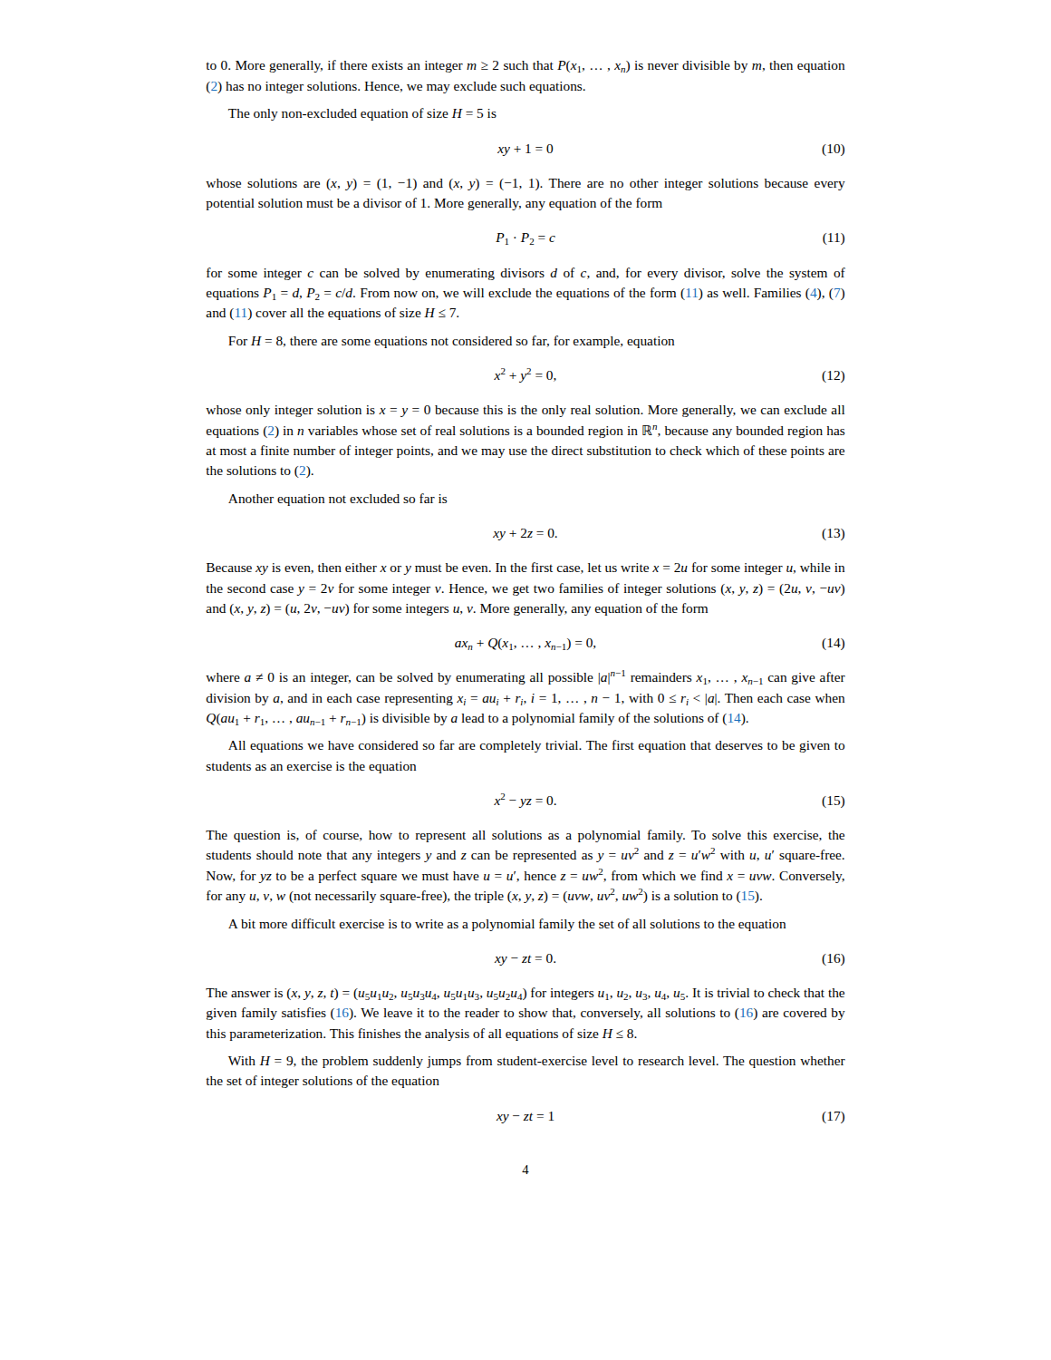to 0. More generally, if there exists an integer m ≥ 2 such that P(x1, … , xn) is never divisible by m, then equation (2) has no integer solutions. Hence, we may exclude such equations.
The only non-excluded equation of size H = 5 is
xy + 1 = 0 (10)
whose solutions are (x, y) = (1, −1) and (x, y) = (−1, 1). There are no other integer solutions because every potential solution must be a divisor of 1. More generally, any equation of the form
P1 · P2 = c (11)
for some integer c can be solved by enumerating divisors d of c, and, for every divisor, solve the system of equations P1 = d, P2 = c/d. From now on, we will exclude the equations of the form (11) as well. Families (4), (7) and (11) cover all the equations of size H ≤ 7.
For H = 8, there are some equations not considered so far, for example, equation
x2 + y2 = 0, (12)
whose only integer solution is x = y = 0 because this is the only real solution. More generally, we can exclude all equations (2) in n variables whose set of real solutions is a bounded region in ℝn, because any bounded region has at most a finite number of integer points, and we may use the direct substitution to check which of these points are the solutions to (2).
Another equation not excluded so far is
xy + 2z = 0. (13)
Because xy is even, then either x or y must be even. In the first case, let us write x = 2u for some integer u, while in the second case y = 2v for some integer v. Hence, we get two families of integer solutions (x, y, z) = (2u, v, −uv) and (x, y, z) = (u, 2v, −uv) for some integers u, v. More generally, any equation of the form
axn + Q(x1, … , xn−1) = 0, (14)
where a ≠ 0 is an integer, can be solved by enumerating all possible |a|n−1 remainders x1, … , xn−1 can give after division by a, and in each case representing xi = aui + ri, i = 1, … , n − 1, with 0 ≤ ri < |a|. Then each case when Q(au1 + r1, … , aun−1 + rn−1) is divisible by a lead to a polynomial family of the solutions of (14).
All equations we have considered so far are completely trivial. The first equation that deserves to be given to students as an exercise is the equation
x2 − yz = 0. (15)
The question is, of course, how to represent all solutions as a polynomial family. To solve this exercise, the students should note that any integers y and z can be represented as y = uv2 and z = u′w2 with u, u′ square-free. Now, for yz to be a perfect square we must have u = u′, hence z = uw2, from which we find x = uvw. Conversely, for any u, v, w (not necessarily square-free), the triple (x, y, z) = (uvw, uv2, uw2) is a solution to (15).
A bit more difficult exercise is to write as a polynomial family the set of all solutions to the equation
xy − zt = 0. (16)
The answer is (x, y, z, t) = (u5u1u2, u5u3u4, u5u1u3, u5u2u4) for integers u1, u2, u3, u4, u5. It is trivial to check that the given family satisfies (16). We leave it to the reader to show that, conversely, all solutions to (16) are covered by this parameterization. This finishes the analysis of all equations of size H ≤ 8.
With H = 9, the problem suddenly jumps from student-exercise level to research level. The question whether the set of integer solutions of the equation
xy − zt = 1 (17)
4